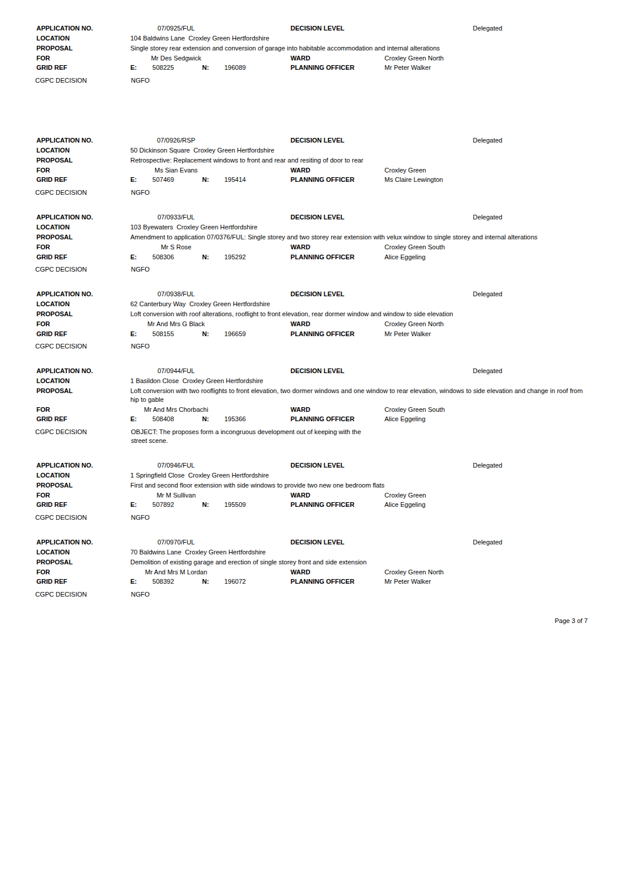| APPLICATION NO. | | 07/0925/FUL | | | DECISION LEVEL | | Delegated |
| LOCATION | 104 Baldwins Lane Croxley Green Hertfordshire |
| PROPOSAL | Single storey rear extension and conversion of garage into habitable accommodation and internal alterations |
| FOR | Mr Des Sedgwick | | WARD | Croxley Green North |
| GRID REF | E: | 508225 | N: | 196089 | PLANNING OFFICER | Mr Peter Walker |
CGPC DECISION NGFO
| APPLICATION NO. | | 07/0926/RSP | | | DECISION LEVEL | | Delegated |
| LOCATION | 50 Dickinson Square Croxley Green Hertfordshire |
| PROPOSAL | Retrospective: Replacement windows to front and rear and resiting of door to rear |
| FOR | Ms Sian Evans | | WARD | Croxley Green |
| GRID REF | E: | 507469 | N: | 195414 | PLANNING OFFICER | Ms Claire Lewington |
CGPC DECISION NGFO
| APPLICATION NO. | | 07/0933/FUL | | | DECISION LEVEL | | Delegated |
| LOCATION | 103 Byewaters Croxley Green Hertfordshire |
| PROPOSAL | Amendment to application 07/0376/FUL: Single storey and two storey rear extension with velux window to single storey and internal alterations |
| FOR | Mr S Rose | | WARD | Croxley Green South |
| GRID REF | E: | 508306 | N: | 195292 | PLANNING OFFICER | Alice Eggeling |
CGPC DECISION NGFO
| APPLICATION NO. | | 07/0938/FUL | | | DECISION LEVEL | | Delegated |
| LOCATION | 62 Canterbury Way Croxley Green Hertfordshire |
| PROPOSAL | Loft conversion with roof alterations, rooflight to front elevation, rear dormer window and window to side elevation |
| FOR | Mr And Mrs G Black | | WARD | Croxley Green North |
| GRID REF | E: | 508155 | N: | 196659 | PLANNING OFFICER | Mr Peter Walker |
CGPC DECISION NGFO
| APPLICATION NO. | | 07/0944/FUL | | | DECISION LEVEL | | Delegated |
| LOCATION | 1 Basildon Close Croxley Green Hertfordshire |
| PROPOSAL | Loft conversion with two rooflights to front elevation, two dormer windows and one window to rear elevation, windows to side elevation and change in roof from hip to gable |
| FOR | Mr And Mrs Chorbachi | | WARD | Croxley Green South |
| GRID REF | E: | 508408 | N: | 195366 | PLANNING OFFICER | Alice Eggeling |
CGPC DECISION OBJECT: The proposes form a incongruous development out of keeping with the
street scene.
| APPLICATION NO. | | 07/0946/FUL | | | DECISION LEVEL | | Delegated |
| LOCATION | 1 Springfield Close Croxley Green Hertfordshire |
| PROPOSAL | First and second floor extension with side windows to provide two new one bedroom flats |
| FOR | Mr M Sullivan | | WARD | Croxley Green |
| GRID REF | E: | 507892 | N: | 195509 | PLANNING OFFICER | Alice Eggeling |
CGPC DECISION NGFO
| APPLICATION NO. | | 07/0970/FUL | | | DECISION LEVEL | | Delegated |
| LOCATION | 70 Baldwins Lane Croxley Green Hertfordshire |
| PROPOSAL | Demolition of existing garage and erection of single storey front and side extension |
| FOR | Mr And Mrs M Lordan | | WARD | Croxley Green North |
| GRID REF | E: | 508392 | N: | 196072 | PLANNING OFFICER | Mr Peter Walker |
CGPC DECISION NGFO
Page 3 of 7